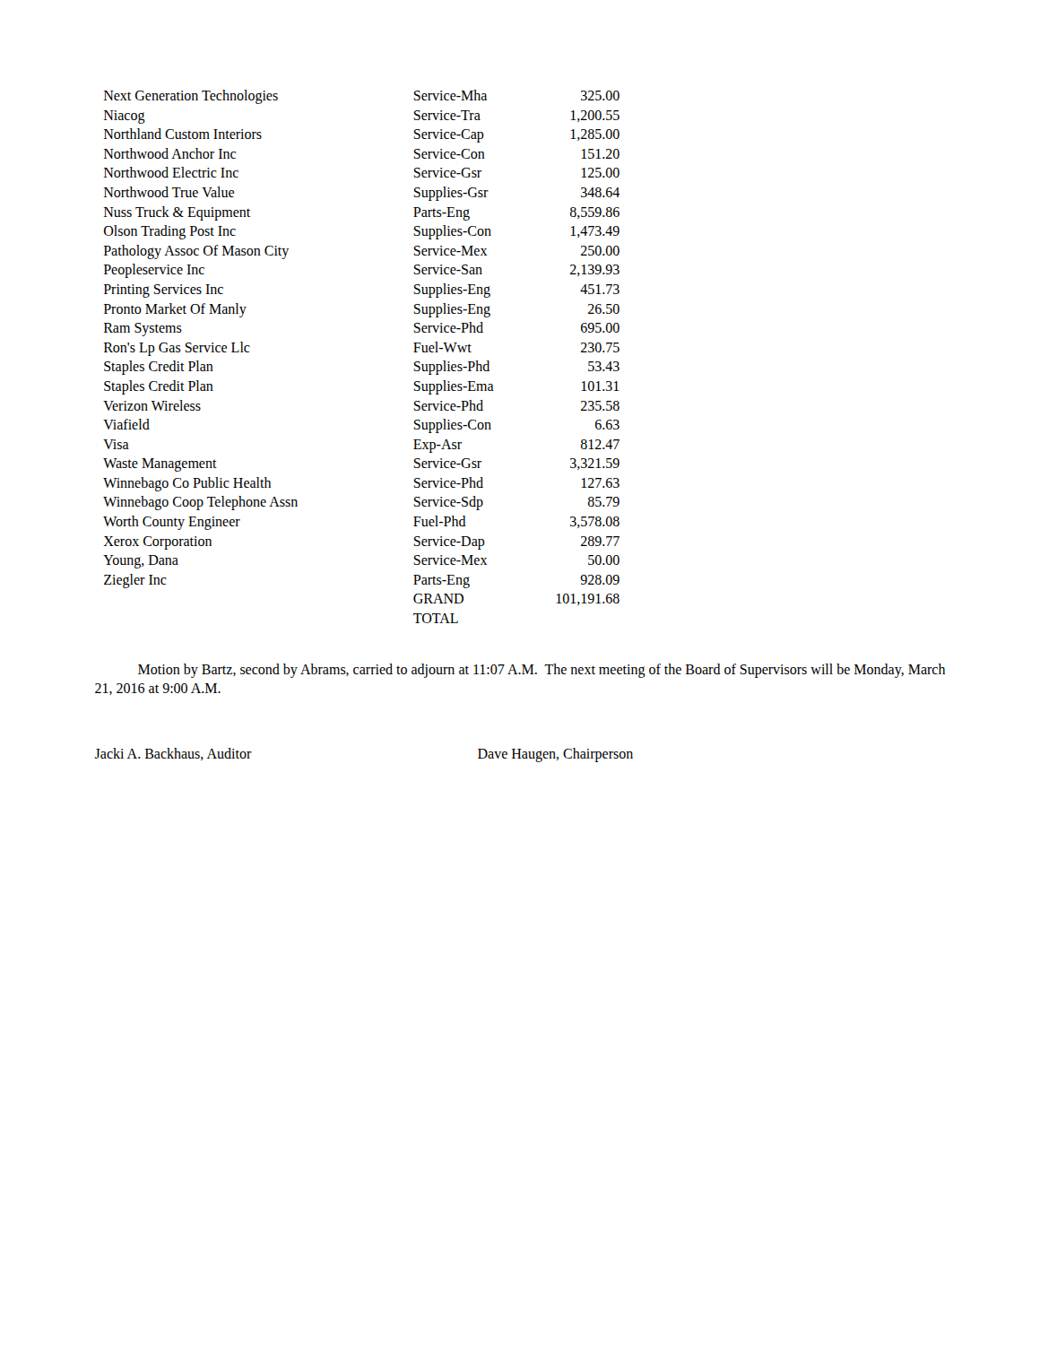| Next Generation Technologies | Service-Mha | 325.00 |
| Niacog | Service-Tra | 1,200.55 |
| Northland Custom Interiors | Service-Cap | 1,285.00 |
| Northwood Anchor Inc | Service-Con | 151.20 |
| Northwood Electric Inc | Service-Gsr | 125.00 |
| Northwood True Value | Supplies-Gsr | 348.64 |
| Nuss Truck & Equipment | Parts-Eng | 8,559.86 |
| Olson Trading Post Inc | Supplies-Con | 1,473.49 |
| Pathology Assoc Of Mason City | Service-Mex | 250.00 |
| Peopleservice Inc | Service-San | 2,139.93 |
| Printing Services Inc | Supplies-Eng | 451.73 |
| Pronto Market Of Manly | Supplies-Eng | 26.50 |
| Ram Systems | Service-Phd | 695.00 |
| Ron's Lp Gas Service Llc | Fuel-Wwt | 230.75 |
| Staples Credit Plan | Supplies-Phd | 53.43 |
| Staples Credit Plan | Supplies-Ema | 101.31 |
| Verizon Wireless | Service-Phd | 235.58 |
| Viafield | Supplies-Con | 6.63 |
| Visa | Exp-Asr | 812.47 |
| Waste Management | Service-Gsr | 3,321.59 |
| Winnebago Co Public Health | Service-Phd | 127.63 |
| Winnebago Coop Telephone Assn | Service-Sdp | 85.79 |
| Worth County Engineer | Fuel-Phd | 3,578.08 |
| Xerox Corporation | Service-Dap | 289.77 |
| Young, Dana | Service-Mex | 50.00 |
| Ziegler Inc | Parts-Eng | 928.09 |
| | GRAND | 101,191.68 |
| | TOTAL | |
Motion by Bartz, second by Abrams, carried to adjourn at 11:07 A.M. The next meeting of the Board of Supervisors will be Monday, March 21, 2016 at 9:00 A.M.
| Jacki A. Backhaus, Auditor | Dave Haugen, Chairperson |